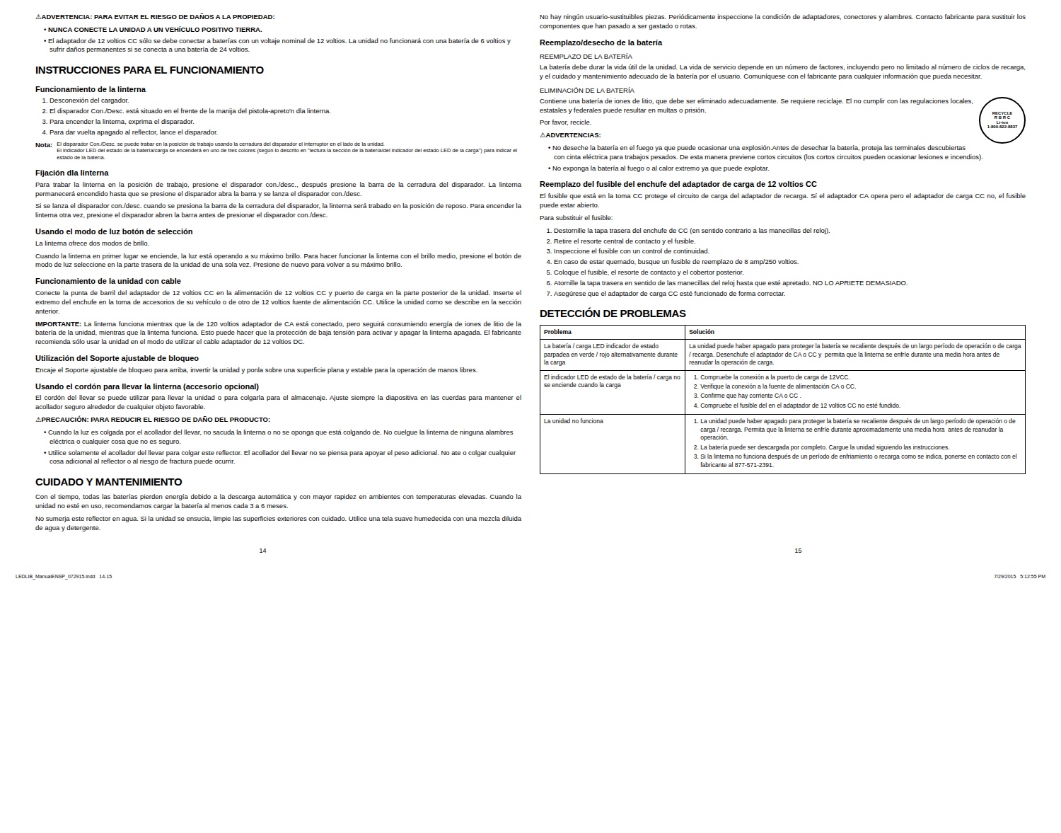⚠ADVERTENCIA: PARA EVITAR EL RIESGO DE DAÑOS A LA PROPIEDAD:
NUNCA CONECTE LA UNIDAD A UN VEHÍCULO POSITIVO TIERRA.
El adaptador de 12 voltios CC sólo se debe conectar a baterías con un voltaje nominal de 12 voltios. La unidad no funcionará con una batería de 6 voltios y sufrir daños permanentes si se conecta a una batería de 24 voltios.
INSTRUCCIONES PARA EL FUNCIONAMIENTO
Funcionamiento de la linterna
Desconexión del cargador.
El disparador Con./Desc. está situado en el frente de la manija del pistola-apreto'n dla linterna.
Para encender la linterna, exprima el disparador.
Para dar vuelta apagado al reflector, lance el disparador.
Nota:
El disparador Con./Desc. se puede trabar en la posición de trabajo usando la cerradura del disparador el interruptor en el lado de la unidad.
El indicador LED del estado de la batería/carga se encenderá en uno de tres colores (según lo descrito en "lectura la sección de la batería/del indicador del estado LED de la carga") para indicar el estado de la batería.
Fijación dla linterna
Para trabar la linterna en la posición de trabajo, presione el disparador con./desc., después presione la barra de la cerradura del disparador. La linterna permanecerá encendido hasta que se presione el disparador abra la barra y se lanza el disparador con./desc.
Si se lanza el disparador con./desc. cuando se presiona la barra de la cerradura del disparador, la linterna será trabado en la posición de reposo. Para encender la linterna otra vez, presione el disparador abren la barra antes de presionar el disparador con./desc.
Usando el modo de luz botón de selección
La linterna ofrece dos modos de brillo.
Cuando la linterna en primer lugar se enciende, la luz está operando a su máximo brillo. Para hacer funcionar la linterna con el brillo medio, presione el botón de modo de luz seleccione en la parte trasera de la unidad de una sola vez. Presione de nuevo para volver a su máximo brillo.
Funcionamiento de la unidad con cable
Conecte la punta de barril del adaptador de 12 voltios CC en la alimentación de 12 voltios CC y puerto de carga en la parte posterior de la unidad. Inserte el extremo del enchufe en la toma de accesorios de su vehículo o de otro de 12 voltios fuente de alimentación CC. Utilice la unidad como se describe en la sección anterior.
IMPORTANTE: La linterna funciona mientras que la de 120 voltios adaptador de CA está conectado, pero seguirá consumiendo energía de iones de litio de la batería de la unidad, mientras que la linterna funciona. Esto puede hacer que la protección de baja tensión para activar y apagar la linterna apagada. El fabricante recomienda sólo usar la unidad en el modo de utilizar el cable adaptador de 12 voltios DC.
Utilización del Soporte ajustable de bloqueo
Encaje el Soporte ajustable de bloqueo para arriba, invertir la unidad y ponla sobre una superficie plana y estable para la operación de manos libres.
Usando el cordón para llevar la linterna (accesorio opcional)
El cordón del llevar se puede utilizar para llevar la unidad o para colgarla para el almacenaje. Ajuste siempre la diapositiva en las cuerdas para mantener el acollador seguro alrededor de cualquier objeto favorable.
⚠PRECAUCIÓN: PARA REDUCIR EL RIESGO DE DAÑO DEL PRODUCTO:
Cuando la luz es colgada por el acollador del llevar, no sacuda la linterna o no se oponga que está colgando de. No cuelgue la linterna de ninguna alambres eléctrica o cualquier cosa que no es seguro.
Utilice solamente el acollador del llevar para colgar este reflector. El acollador del llevar no se piensa para apoyar el peso adicional. No ate o colgar cualquier cosa adicional al reflector o al riesgo de fractura puede ocurrir.
CUIDADO Y MANTENIMIENTO
Con el tiempo, todas las baterías pierden energía debido a la descarga automática y con mayor rapidez en ambientes con temperaturas elevadas. Cuando la unidad no esté en uso, recomendamos cargar la batería al menos cada 3 a 6 meses.
No sumerja este reflector en agua. Si la unidad se ensucia, limpie las superficies exteriores con cuidado. Utilice una tela suave humedecida con una mezcla diluida de agua y detergente.
No hay ningún usuario-sustituibles piezas. Periódicamente inspeccione la condición de adaptadores, conectores y alambres. Contacto fabricante para sustituir los componentes que han pasado a ser gastado o rotas.
Reemplazo/desecho de la batería
REEMPLAZO DE LA BATERÍA
La batería debe durar la vida útil de la unidad. La vida de servicio depende en un número de factores, incluyendo pero no limitado al número de ciclos de recarga, y el cuidado y mantenimiento adecuado de la batería por el usuario. Comuníquese con el fabricante para cualquier información que pueda necesitar.
ELIMINACIÓN DE LA BATERÍA
RECYCLE R B R C Li-ion 1-800-822-8837
Contiene una batería de iones de litio, que debe ser eliminado adecuadamente. Se requiere reciclaje. El no cumplir con las regulaciones locales, estatales y federales puede resultar en multas o prisión.
Por favor, recicle.
⚠ADVERTENCIAS:
No deseche la batería en el fuego ya que puede ocasionar una explosión.Antes de desechar la batería, proteja las terminales descubiertas con cinta eléctrica para trabajos pesados. De esta manera previene cortos circuitos (los cortos circuitos pueden ocasionar lesiones e incendios).
No exponga la batería al fuego o al calor extremo ya que puede explotar.
Reemplazo del fusible del enchufe del adaptador de carga de 12 voltios CC
El fusible que está en la toma CC protege el circuito de carga del adaptador de recarga. Sí el adaptador CA opera pero el adaptador de carga CC no, el fusible puede estar abierto.
Para substituir el fusible:
Destornille la tapa trasera del enchufe de CC (en sentido contrario a las manecillas del reloj).
Retire el resorte central de contacto y el fusible.
Inspeccione el fusible con un control de continuidad.
En caso de estar quemado, busque un fusible de reemplazo de 8 amp/250 voltios.
Coloque el fusible, el resorte de contacto y el cobertor posterior.
Atornille la tapa trasera en sentido de las manecillas del reloj hasta que esté apretado. NO LO APRIETE DEMASIADO.
Asegúrese que el adaptador de carga CC esté funcionado de forma correctar.
DETECCIÓN DE PROBLEMAS
| Problema | Solución |
| --- | --- |
| La batería / carga LED indicador de estado parpadea en verde / rojo alternativamente durante la carga | La unidad puede haber apagado para proteger la batería se recaliente después de un largo período de operación o de carga / recarga. Desenchufe el adaptador de CA o CC y permita que la linterna se enfríe durante una media hora antes de reanudar la operación de carga. |
| El indicador LED de estado de la batería / carga no se enciende cuando la carga | Compruebe la conexión a la puerto de carga de 12VCC. Verifique la conexión a la fuente de alimentación CA o CC. Confirme que hay corriente CA o CC . Compruebe el fusible del en el adaptador de 12 voltios CC no esté fundido. |
| La unidad no funciona | La unidad puede haber apagado para proteger la batería se recaliente después de un largo período de operación o de carga / recarga. Permita que la linterna se enfríe durante aproximadamente una media hora antes de reanudar la operación. La batería puede ser descargada por completo. Cargue la unidad siguiendo las instrucciones. Si la linterna no funciona después de un período de enfriamiento o recarga como se indica, ponerse en contacto con el fabricante al 877-571-2391. |
14
15
LEDLIB_ManualENSP_072915.indd 14-15
7/29/2015 5:12:55 PM